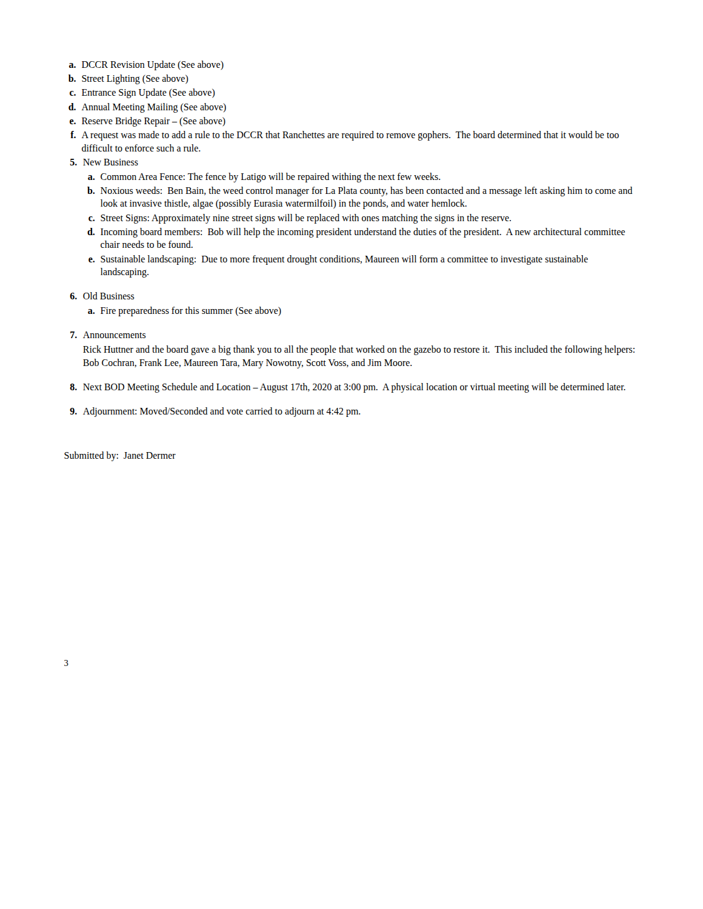DCCR Revision Update (See above)
Street Lighting (See above)
Entrance Sign Update (See above)
Annual Meeting Mailing (See above)
Reserve Bridge Repair – (See above)
A request was made to add a rule to the DCCR that Ranchettes are required to remove gophers. The board determined that it would be too difficult to enforce such a rule.
New Business
Common Area Fence: The fence by Latigo will be repaired withing the next few weeks.
Noxious weeds: Ben Bain, the weed control manager for La Plata county, has been contacted and a message left asking him to come and look at invasive thistle, algae (possibly Eurasia watermilfoil) in the ponds, and water hemlock.
Street Signs: Approximately nine street signs will be replaced with ones matching the signs in the reserve.
Incoming board members: Bob will help the incoming president understand the duties of the president. A new architectural committee chair needs to be found.
Sustainable landscaping: Due to more frequent drought conditions, Maureen will form a committee to investigate sustainable landscaping.
Old Business
Fire preparedness for this summer (See above)
Announcements
Rick Huttner and the board gave a big thank you to all the people that worked on the gazebo to restore it. This included the following helpers: Bob Cochran, Frank Lee, Maureen Tara, Mary Nowotny, Scott Voss, and Jim Moore.
Next BOD Meeting Schedule and Location – August 17th, 2020 at 3:00 pm. A physical location or virtual meeting will be determined later.
Adjournment: Moved/Seconded and vote carried to adjourn at 4:42 pm.
Submitted by: Janet Dermer
3